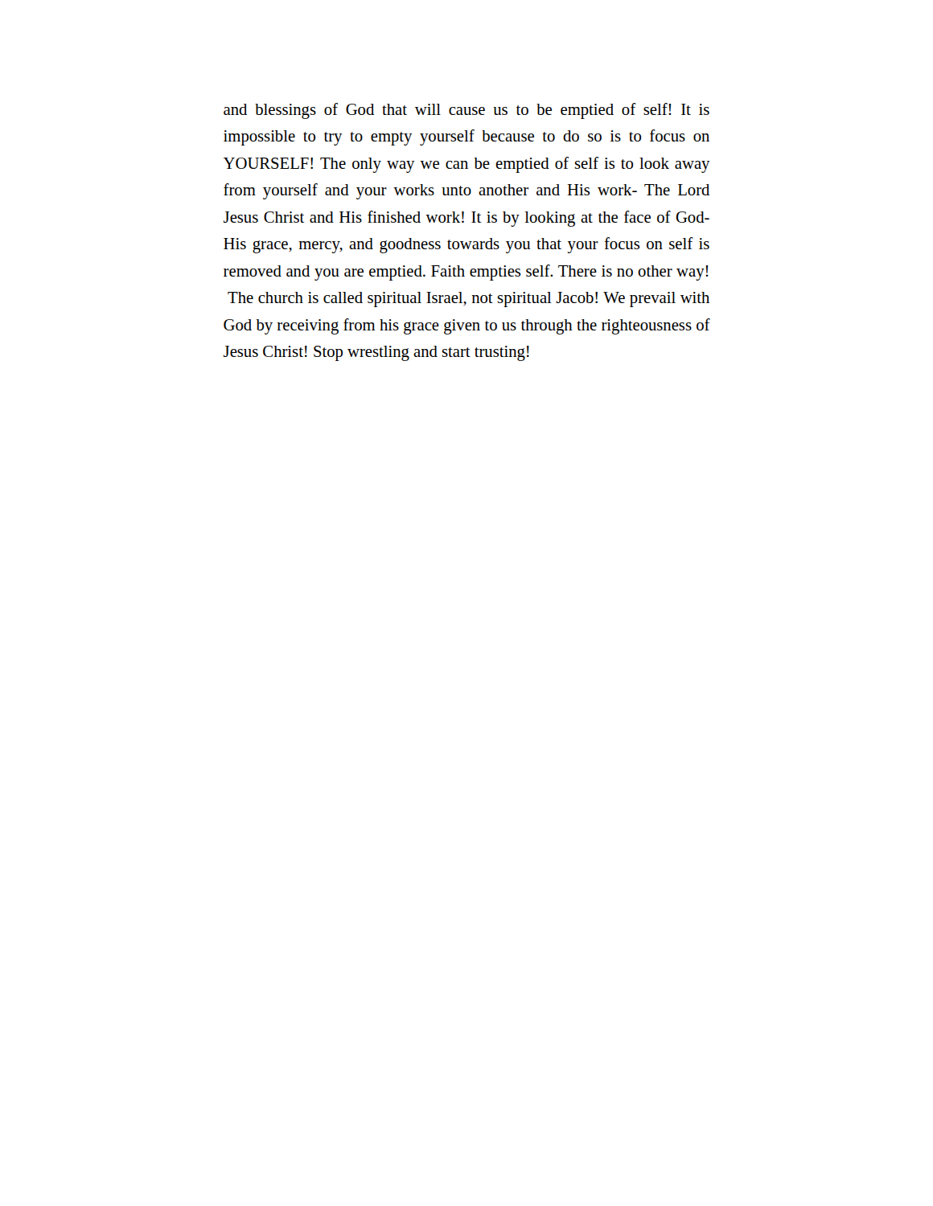and blessings of God that will cause us to be emptied of self! It is impossible to try to empty yourself because to do so is to focus on YOURSELF! The only way we can be emptied of self is to look away from yourself and your works unto another and His work- The Lord Jesus Christ and His finished work! It is by looking at the face of God- His grace, mercy, and goodness towards you that your focus on self is removed and you are emptied. Faith empties self. There is no other way! The church is called spiritual Israel, not spiritual Jacob! We prevail with God by receiving from his grace given to us through the righteousness of Jesus Christ! Stop wrestling and start trusting!